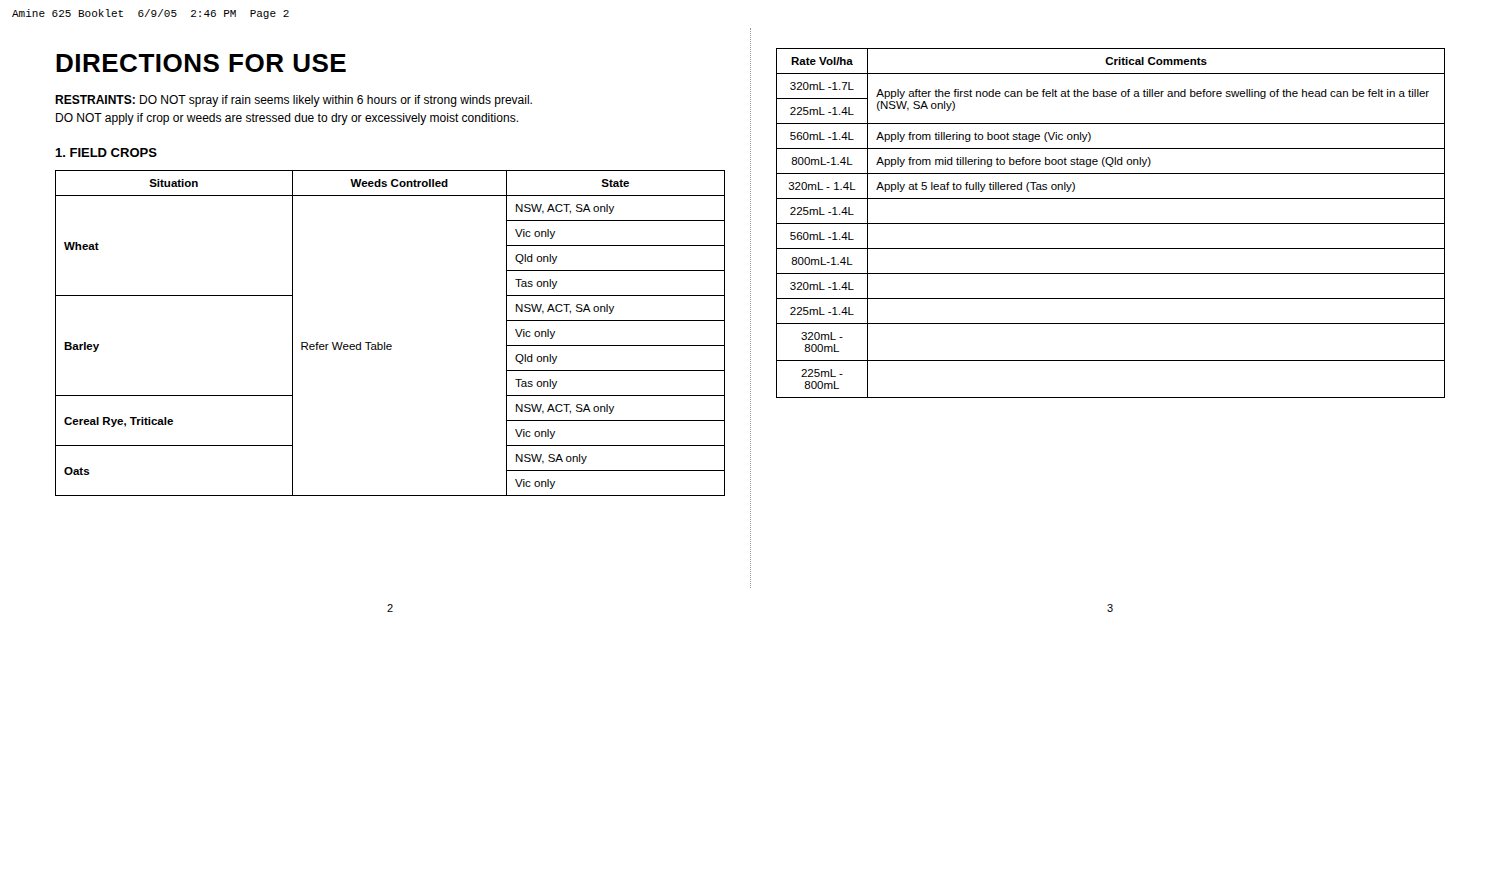Amine 625 Booklet 6/9/05 2:46 PM Page 2
DIRECTIONS FOR USE
RESTRAINTS: DO NOT spray if rain seems likely within 6 hours or if strong winds prevail.
DO NOT apply if crop or weeds are stressed due to dry or excessively moist conditions.
1. FIELD CROPS
| Situation | Weeds Controlled | State |
| --- | --- | --- |
| Wheat | Refer Weed Table | NSW, ACT, SA only |
| Vic only |
| Qld only |
| Tas only |
| Barley | NSW, ACT, SA only |
| Vic only |
| Qld only |
| Tas only |
| Cereal Rye, Triticale | NSW, ACT, SA only |
| Vic only |
| Oats | NSW, SA only |
| Vic only |
| Rate Vol/ha | Critical Comments |
| --- | --- |
| 320mL -1.7L | Apply after the first node can be felt at the base of a tiller and before swelling of the head can be felt in a tiller (NSW, SA only) |
| 225mL -1.4L |
| 560mL -1.4L | Apply from tillering to boot stage (Vic only) |
| 800mL-1.4L | Apply from mid tillering to before boot stage (Qld only) |
| 320mL - 1.4L | Apply at 5 leaf to fully tillered (Tas only) |
| 225mL -1.4L | |
| 560mL -1.4L | |
| 800mL-1.4L | |
| 320mL -1.4L | |
| 225mL -1.4L | |
| 320mL - 800mL | |
| 225mL - 800mL | |
2
3